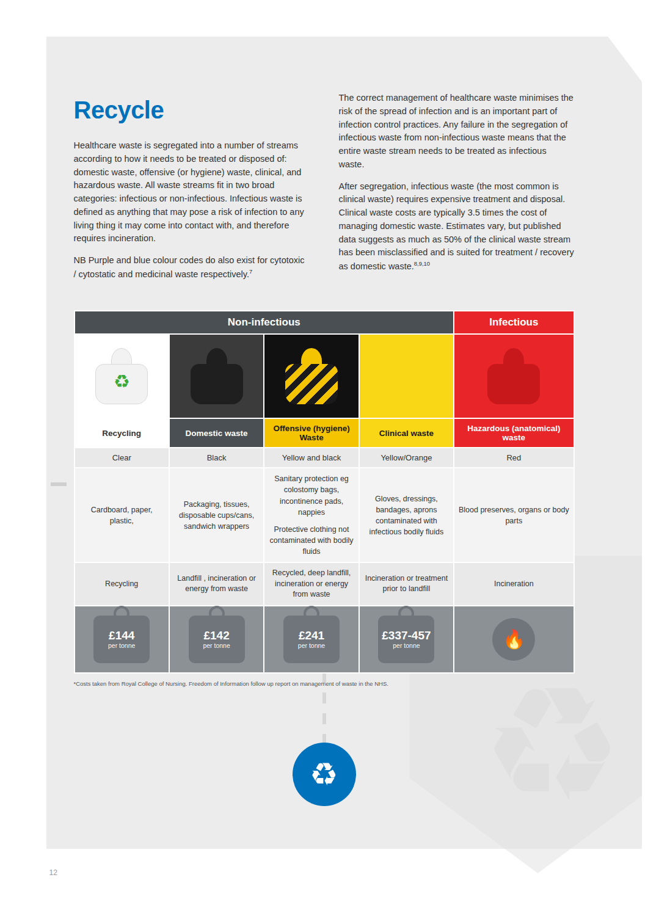♻
Recycle
Healthcare waste is segregated into a number of streams according to how it needs to be treated or disposed of: domestic waste, offensive (or hygiene) waste, clinical, and hazardous waste. All waste streams fit in two broad categories: infectious or non-infectious. Infectious waste is defined as anything that may pose a risk of infection to any living thing it may come into contact with, and therefore requires incineration.
NB Purple and blue colour codes do also exist for cytotoxic / cytostatic and medicinal waste respectively.7
The correct management of healthcare waste minimises the risk of the spread of infection and is an important part of infection control practices. Any failure in the segregation of infectious waste from non-infectious waste means that the entire waste stream needs to be treated as infectious waste.
After segregation, infectious waste (the most common is clinical waste) requires expensive treatment and disposal. Clinical waste costs are typically 3.5 times the cost of managing domestic waste. Estimates vary, but published data suggests as much as 50% of the clinical waste stream has been misclassified and is suited for treatment / recovery as domestic waste.8,9,10
| Non-infectious | Infectious |
| --- | --- |
| ♻ | | | | |
| Recycling | Domestic waste | Offensive (hygiene) Waste | Clinical waste | Hazardous (anatomical) waste |
| Clear | Black | Yellow and black | Yellow/Orange | Red |
| Cardboard, paper, plastic, | Packaging, tissues, disposable cups/cans, sandwich wrappers | Sanitary protection eg colostomy bags, incontinence pads, nappies Protective clothing not contaminated with bodily fluids | Gloves, dressings, bandages, aprons contaminated with infectious bodily fluids | Blood preserves, organs or body parts |
| Recycling | Landfill , incineration or energy from waste | Recycled, deep landfill, incineration or energy from waste | Incineration or treatment prior to landfill | Incineration |
| £144 per tonne | £142 per tonne | £241 per tonne | £337-457 per tonne | 🔥 |
*Costs taken from Royal College of Nursing. Freedom of Information follow up report on management of waste in the NHS.
♻
12